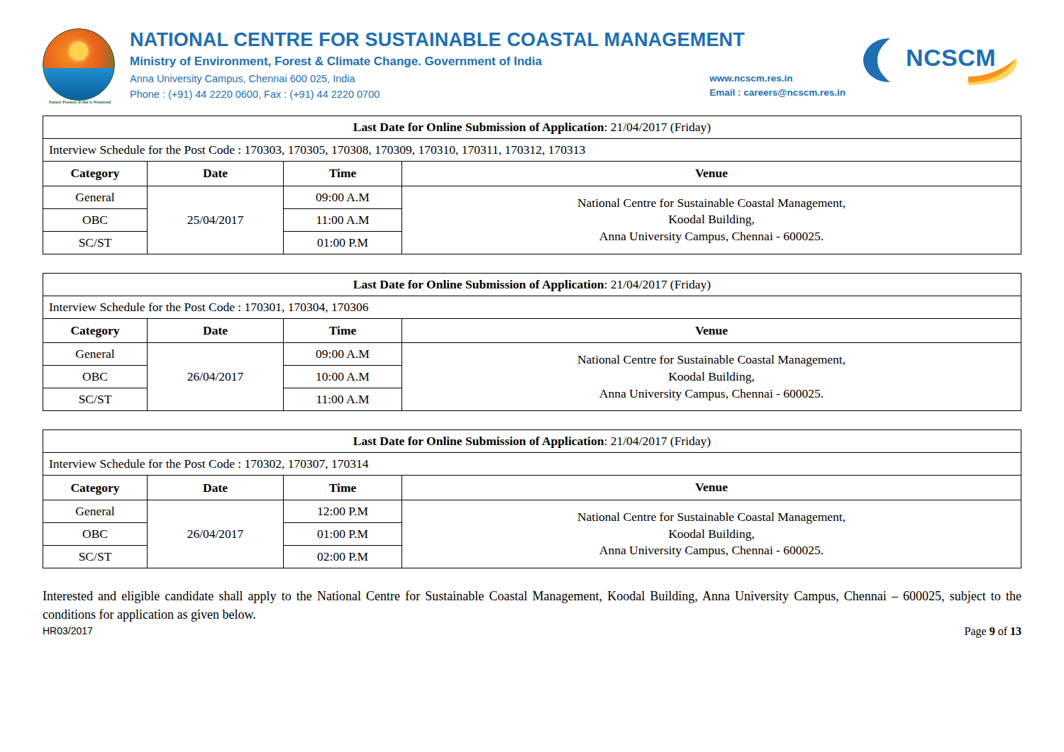Nature Protects if She is Protected
NATIONAL CENTRE FOR SUSTAINABLE COASTAL MANAGEMENT
Ministry of Environment, Forest & Climate Change. Government of India
Anna University Campus, Chennai 600 025, India
Phone : (+91) 44 2220 0600, Fax : (+91) 44 2220 0700
www.ncscm.res.in
Email : careers@ncscm.res.in
NCSCM
| Last Date for Online Submission of Application : 21/04/2017 (Friday) |
| Interview Schedule for the Post Code : 170303, 170305, 170308, 170309, 170310, 170311, 170312, 170313 |
| Category | Date | Time | Venue |
| General | 25/04/2017 | 09:00 A.M | National Centre for Sustainable Coastal Management, Koodal Building, Anna University Campus, Chennai - 600025. |
| OBC | 11:00 A.M |
| SC/ST | 01:00 P.M |
| Last Date for Online Submission of Application : 21/04/2017 (Friday) |
| Interview Schedule for the Post Code : 170301, 170304, 170306 |
| Category | Date | Time | Venue |
| General | 26/04/2017 | 09:00 A.M | National Centre for Sustainable Coastal Management, Koodal Building, Anna University Campus, Chennai - 600025. |
| OBC | 10:00 A.M |
| SC/ST | 11:00 A.M |
| Last Date for Online Submission of Application : 21/04/2017 (Friday) |
| Interview Schedule for the Post Code : 170302, 170307, 170314 |
| Category | Date | Time | Venue |
| General | 26/04/2017 | 12:00 P.M | National Centre for Sustainable Coastal Management, Koodal Building, Anna University Campus, Chennai - 600025. |
| OBC | 01:00 P.M |
| SC/ST | 02:00 P.M |
Interested and eligible candidate shall apply to the National Centre for Sustainable Coastal Management, Koodal Building, Anna University Campus, Chennai – 600025, subject to the conditions for application as given below.
HR03/2017
Page 9 of 13